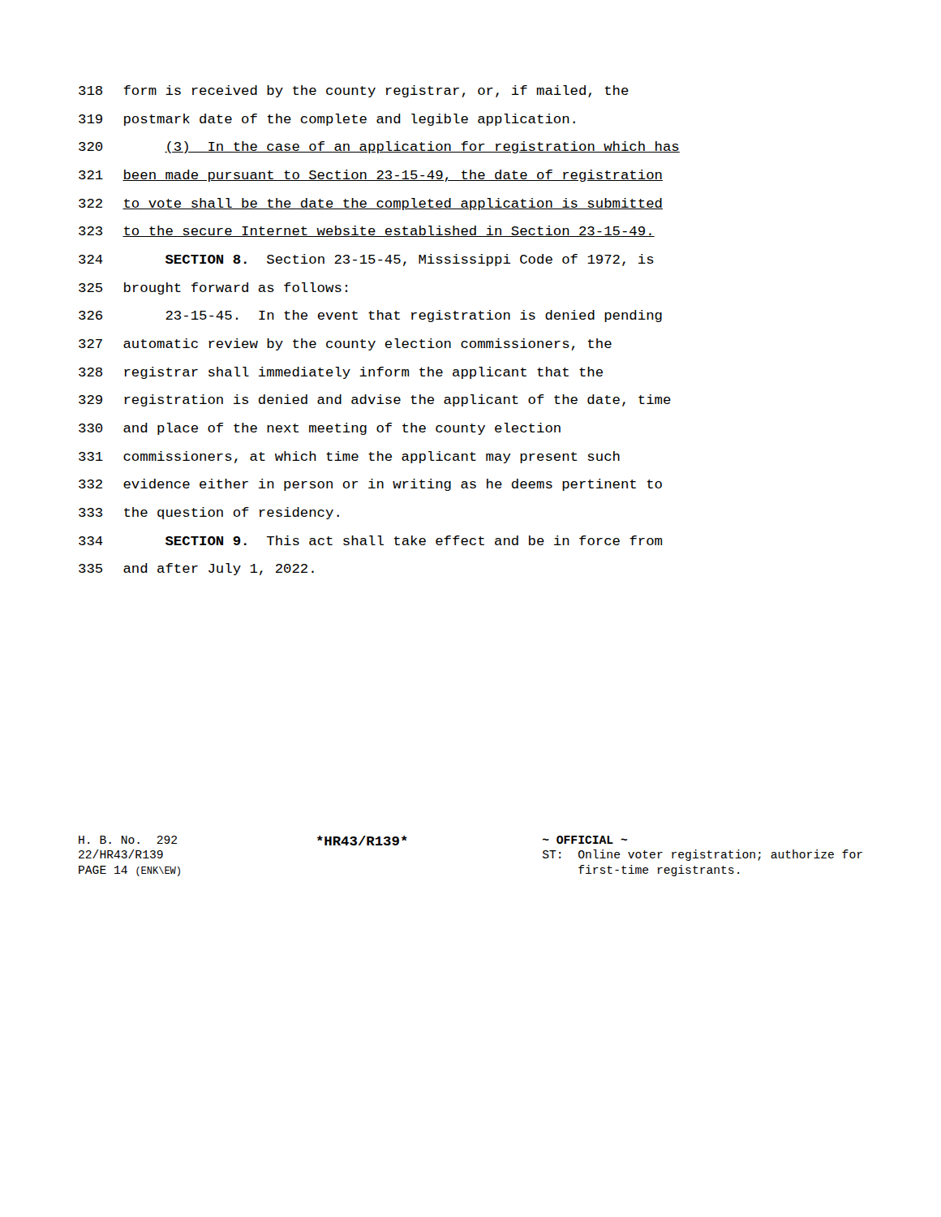318 form is received by the county registrar, or, if mailed, the
319 postmark date of the complete and legible application.
320 (3) In the case of an application for registration which has
321 been made pursuant to Section 23-15-49, the date of registration
322 to vote shall be the date the completed application is submitted
323 to the secure Internet website established in Section 23-15-49.
324 SECTION 8. Section 23-15-45, Mississippi Code of 1972, is
325 brought forward as follows:
326 23-15-45. In the event that registration is denied pending
327 automatic review by the county election commissioners, the
328 registrar shall immediately inform the applicant that the
329 registration is denied and advise the applicant of the date, time
330 and place of the next meeting of the county election
331 commissioners, at which time the applicant may present such
332 evidence either in person or in writing as he deems pertinent to
333 the question of residency.
334 SECTION 9. This act shall take effect and be in force from
335 and after July 1, 2022.
H. B. No. 292 22/HR43/R139 PAGE 14 (ENK\EW)
*HR43/R139*
~ OFFICIAL ~ ST: Online voter registration; authorize for first-time registrants.